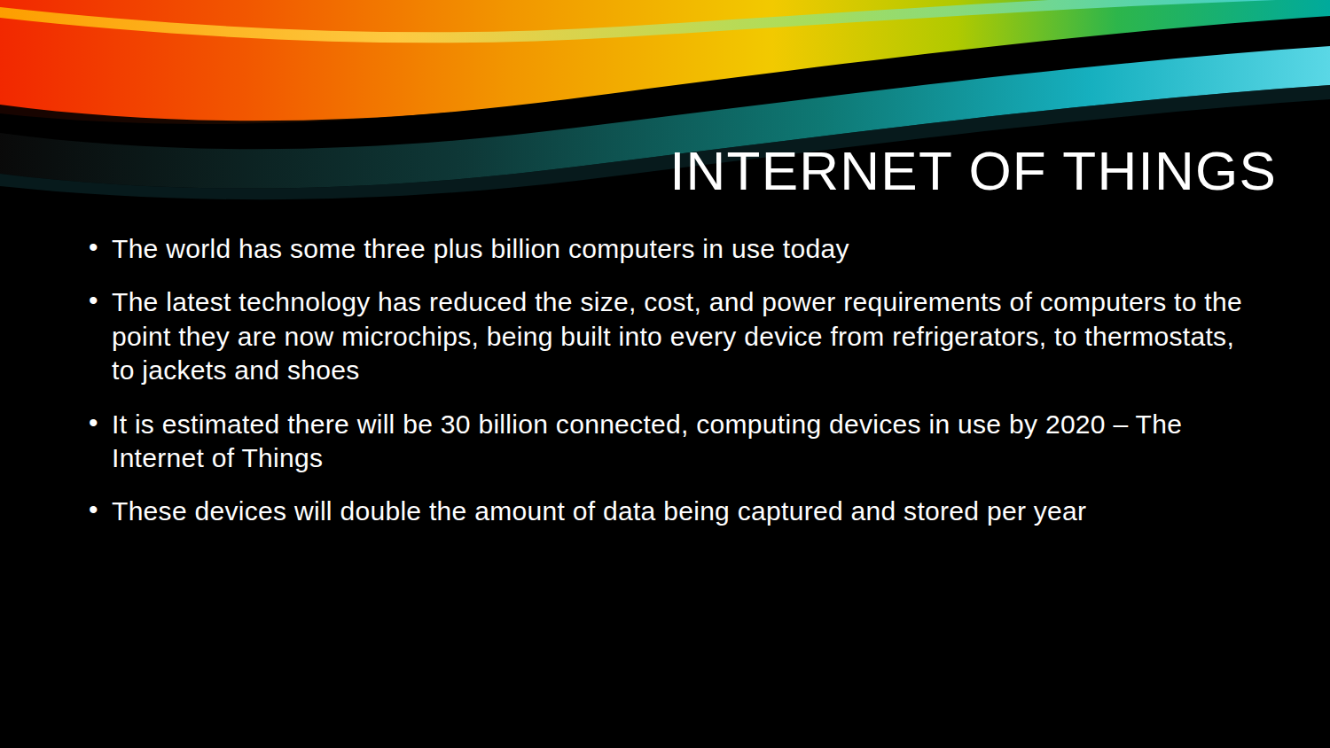INTERNET OF THINGS
The world has some three plus billion computers in use today
The latest technology has reduced the size, cost, and power requirements of computers to the point they are now microchips, being built into every device from refrigerators, to thermostats, to jackets and shoes
It is estimated there will be 30 billion connected, computing devices in use by 2020 – The Internet of Things
These devices will double the amount of data being captured and stored per year